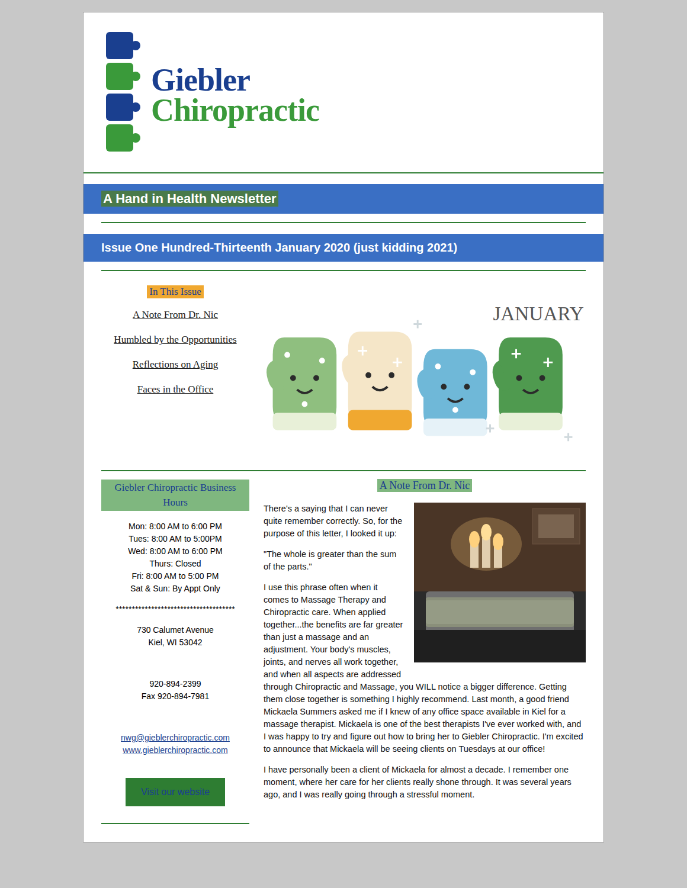Giebler
Chiropractic
A Hand in Health Newsletter
Issue One Hundred-Thirteenth January 2020 (just kidding 2021)
In This Issue
A Note From Dr. Nic
Humbled by the Opportunities
Reflections on Aging
Faces in the Office
JANUARY
Giebler Chiropractic Business Hours
Mon: 8:00 AM to 6:00 PM
Tues: 8:00 AM to 5:00PM
Wed: 8:00 AM to 6:00 PM
Thurs: Closed
Fri: 8:00 AM to 5:00 PM
Sat & Sun: By Appt Only
*************************************
730 Calumet Avenue
Kiel, WI 53042
920-894-2399
Fax 920-894-7981
nwg@gieblerchiropractic.com
www.gieblerchiropractic.com
Visit our website
A Note From Dr. Nic
There's a saying that I can never quite remember correctly. So, for the purpose of this letter, I looked it up:
"The whole is greater than the sum of the parts."
I use this phrase often when it comes to Massage Therapy and Chiropractic care. When applied together...the benefits are far greater than just a massage and an adjustment. Your body's muscles, joints, and nerves all work together, and when all aspects are addressed through Chiropractic and Massage, you WILL notice a bigger difference. Getting them close together is something I highly recommend. Last month, a good friend Mickaela Summers asked me if I knew of any office space available in Kiel for a massage therapist. Mickaela is one of the best therapists I've ever worked with, and I was happy to try and figure out how to bring her to Giebler Chiropractic. I'm excited to announce that Mickaela will be seeing clients on Tuesdays at our office!
I have personally been a client of Mickaela for almost a decade. I remember one moment, where her care for her clients really shone through. It was several years ago, and I was really going through a stressful moment.